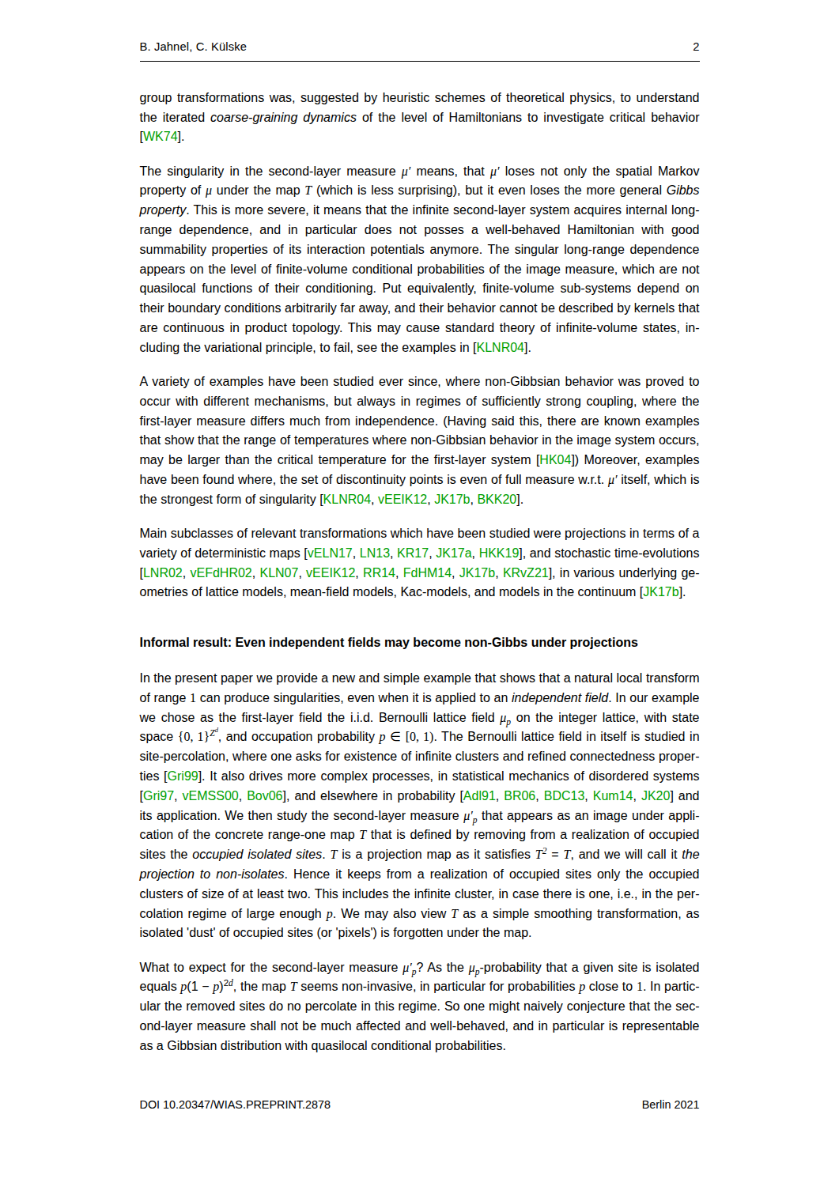B. Jahnel, C. Külske 2
group transformations was, suggested by heuristic schemes of theoretical physics, to understand the iterated coarse-graining dynamics of the level of Hamiltonians to investigate critical behavior [WK74].
The singularity in the second-layer measure μ′ means, that μ′ loses not only the spatial Markov property of μ under the map T (which is less surprising), but it even loses the more general Gibbs property. This is more severe, it means that the infinite second-layer system acquires internal long-range dependence, and in particular does not posses a well-behaved Hamiltonian with good summability properties of its interaction potentials anymore. The singular long-range dependence appears on the level of finite-volume conditional probabilities of the image measure, which are not quasilocal functions of their conditioning. Put equivalently, finite-volume sub-systems depend on their boundary conditions arbitrarily far away, and their behavior cannot be described by kernels that are continuous in product topology. This may cause standard theory of infinite-volume states, including the variational principle, to fail, see the examples in [KLNR04].
A variety of examples have been studied ever since, where non-Gibbsian behavior was proved to occur with different mechanisms, but always in regimes of sufficiently strong coupling, where the first-layer measure differs much from independence. (Having said this, there are known examples that show that the range of temperatures where non-Gibbsian behavior in the image system occurs, may be larger than the critical temperature for the first-layer system [HK04]) Moreover, examples have been found where, the set of discontinuity points is even of full measure w.r.t. μ′ itself, which is the strongest form of singularity [KLNR04, vEEIK12, JK17b, BKK20].
Main subclasses of relevant transformations which have been studied were projections in terms of a variety of deterministic maps [vELN17, LN13, KR17, JK17a, HKK19], and stochastic time-evolutions [LNR02, vEFdHR02, KLN07, vEEIK12, RR14, FdHM14, JK17b, KRvZ21], in various underlying geometries of lattice models, mean-field models, Kac-models, and models in the continuum [JK17b].
Informal result: Even independent fields may become non-Gibbs under projections
In the present paper we provide a new and simple example that shows that a natural local transform of range 1 can produce singularities, even when it is applied to an independent field. In our example we chose as the first-layer field the i.i.d. Bernoulli lattice field μp on the integer lattice, with state space {0, 1}Zd, and occupation probability p ∈ [0, 1). The Bernoulli lattice field in itself is studied in site-percolation, where one asks for existence of infinite clusters and refined connectedness properties [Gri99]. It also drives more complex processes, in statistical mechanics of disordered systems [Gri97, vEMSS00, Bov06], and elsewhere in probability [Adl91, BR06, BDC13, Kum14, JK20] and its application. We then study the second-layer measure μ′p that appears as an image under application of the concrete range-one map T that is defined by removing from a realization of occupied sites the occupied isolated sites. T is a projection map as it satisfies T2 = T, and we will call it the projection to non-isolates. Hence it keeps from a realization of occupied sites only the occupied clusters of size of at least two. This includes the infinite cluster, in case there is one, i.e., in the percolation regime of large enough p. We may also view T as a simple smoothing transformation, as isolated 'dust' of occupied sites (or 'pixels') is forgotten under the map.
What to expect for the second-layer measure μ′p? As the μp-probability that a given site is isolated equals p(1 − p)2d, the map T seems non-invasive, in particular for probabilities p close to 1. In particular the removed sites do no percolate in this regime. So one might naively conjecture that the second-layer measure shall not be much affected and well-behaved, and in particular is representable as a Gibbsian distribution with quasilocal conditional probabilities.
DOI 10.20347/WIAS.PREPRINT.2878 Berlin 2021